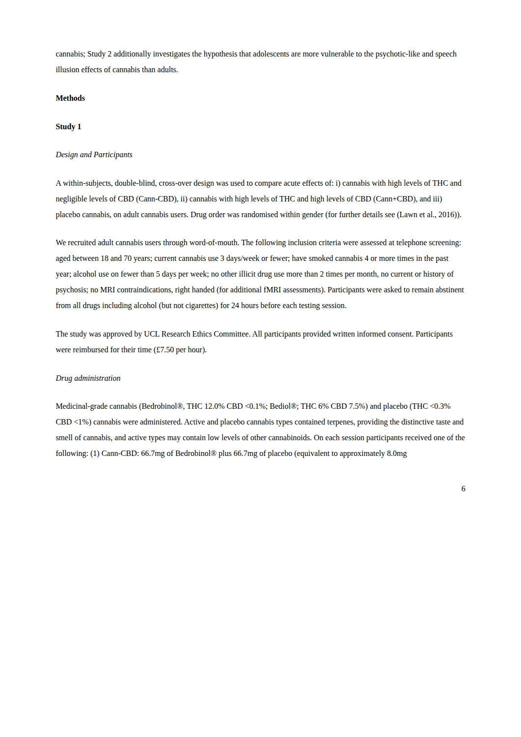cannabis; Study 2 additionally investigates the hypothesis that adolescents are more vulnerable to the psychotic-like and speech illusion effects of cannabis than adults.
Methods
Study 1
Design and Participants
A within-subjects, double-blind, cross-over design was used to compare acute effects of: i) cannabis with high levels of THC and negligible levels of CBD (Cann-CBD), ii) cannabis with high levels of THC and high levels of CBD (Cann+CBD), and iii) placebo cannabis, on adult cannabis users. Drug order was randomised within gender (for further details see (Lawn et al., 2016)).
We recruited adult cannabis users through word-of-mouth. The following inclusion criteria were assessed at telephone screening: aged between 18 and 70 years; current cannabis use 3 days/week or fewer; have smoked cannabis 4 or more times in the past year; alcohol use on fewer than 5 days per week; no other illicit drug use more than 2 times per month, no current or history of psychosis; no MRI contraindications, right handed (for additional fMRI assessments). Participants were asked to remain abstinent from all drugs including alcohol (but not cigarettes) for 24 hours before each testing session.
The study was approved by UCL Research Ethics Committee. All participants provided written informed consent. Participants were reimbursed for their time (£7.50 per hour).
Drug administration
Medicinal-grade cannabis (Bedrobinol®, THC 12.0% CBD <0.1%; Bediol®; THC 6% CBD 7.5%) and placebo (THC <0.3% CBD <1%) cannabis were administered. Active and placebo cannabis types contained terpenes, providing the distinctive taste and smell of cannabis, and active types may contain low levels of other cannabinoids. On each session participants received one of the following: (1) Cann-CBD: 66.7mg of Bedrobinol® plus 66.7mg of placebo (equivalent to approximately 8.0mg
6